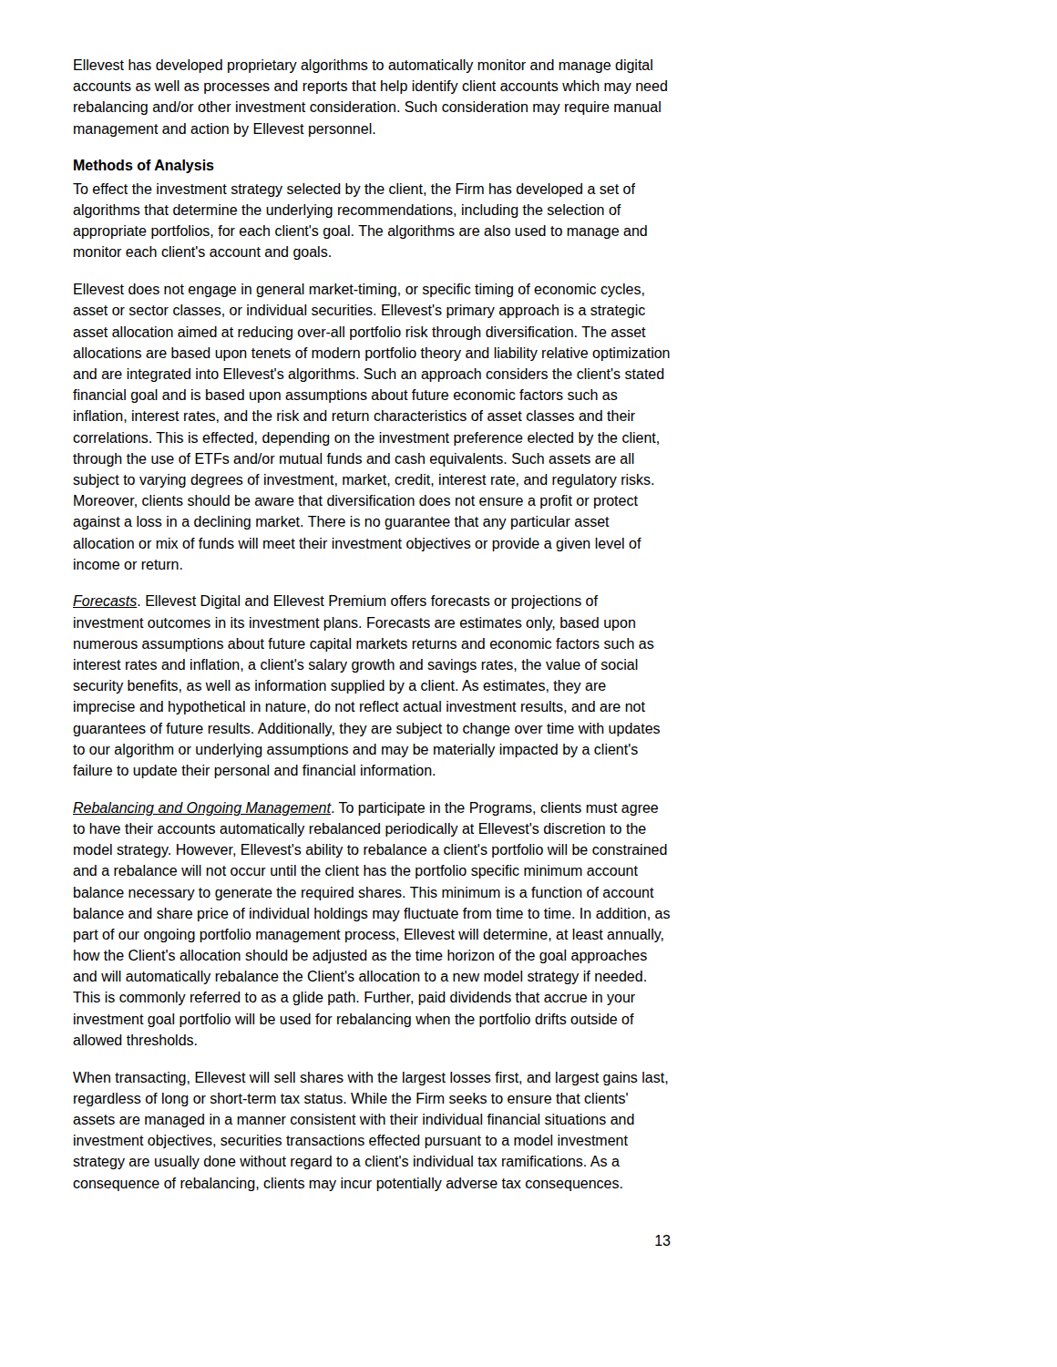Ellevest has developed proprietary algorithms to automatically monitor and manage digital accounts as well as processes and reports that help identify client accounts which may need rebalancing and/or other investment consideration. Such consideration may require manual management and action by Ellevest personnel.
Methods of Analysis
To effect the investment strategy selected by the client, the Firm has developed a set of algorithms that determine the underlying recommendations, including the selection of appropriate portfolios, for each client's goal. The algorithms are also used to manage and monitor each client's account and goals.
Ellevest does not engage in general market-timing, or specific timing of economic cycles, asset or sector classes, or individual securities. Ellevest's primary approach is a strategic asset allocation aimed at reducing over-all portfolio risk through diversification. The asset allocations are based upon tenets of modern portfolio theory and liability relative optimization and are integrated into Ellevest's algorithms. Such an approach considers the client's stated financial goal and is based upon assumptions about future economic factors such as inflation, interest rates, and the risk and return characteristics of asset classes and their correlations. This is effected, depending on the investment preference elected by the client, through the use of ETFs and/or mutual funds and cash equivalents. Such assets are all subject to varying degrees of investment, market, credit, interest rate, and regulatory risks. Moreover, clients should be aware that diversification does not ensure a profit or protect against a loss in a declining market. There is no guarantee that any particular asset allocation or mix of funds will meet their investment objectives or provide a given level of income or return.
Forecasts. Ellevest Digital and Ellevest Premium offers forecasts or projections of investment outcomes in its investment plans. Forecasts are estimates only, based upon numerous assumptions about future capital markets returns and economic factors such as interest rates and inflation, a client's salary growth and savings rates, the value of social security benefits, as well as information supplied by a client. As estimates, they are imprecise and hypothetical in nature, do not reflect actual investment results, and are not guarantees of future results. Additionally, they are subject to change over time with updates to our algorithm or underlying assumptions and may be materially impacted by a client's failure to update their personal and financial information.
Rebalancing and Ongoing Management. To participate in the Programs, clients must agree to have their accounts automatically rebalanced periodically at Ellevest's discretion to the model strategy. However, Ellevest's ability to rebalance a client's portfolio will be constrained and a rebalance will not occur until the client has the portfolio specific minimum account balance necessary to generate the required shares. This minimum is a function of account balance and share price of individual holdings may fluctuate from time to time. In addition, as part of our ongoing portfolio management process, Ellevest will determine, at least annually, how the Client's allocation should be adjusted as the time horizon of the goal approaches and will automatically rebalance the Client's allocation to a new model strategy if needed. This is commonly referred to as a glide path. Further, paid dividends that accrue in your investment goal portfolio will be used for rebalancing when the portfolio drifts outside of allowed thresholds.
When transacting, Ellevest will sell shares with the largest losses first, and largest gains last, regardless of long or short-term tax status. While the Firm seeks to ensure that clients' assets are managed in a manner consistent with their individual financial situations and investment objectives, securities transactions effected pursuant to a model investment strategy are usually done without regard to a client's individual tax ramifications. As a consequence of rebalancing, clients may incur potentially adverse tax consequences.
13